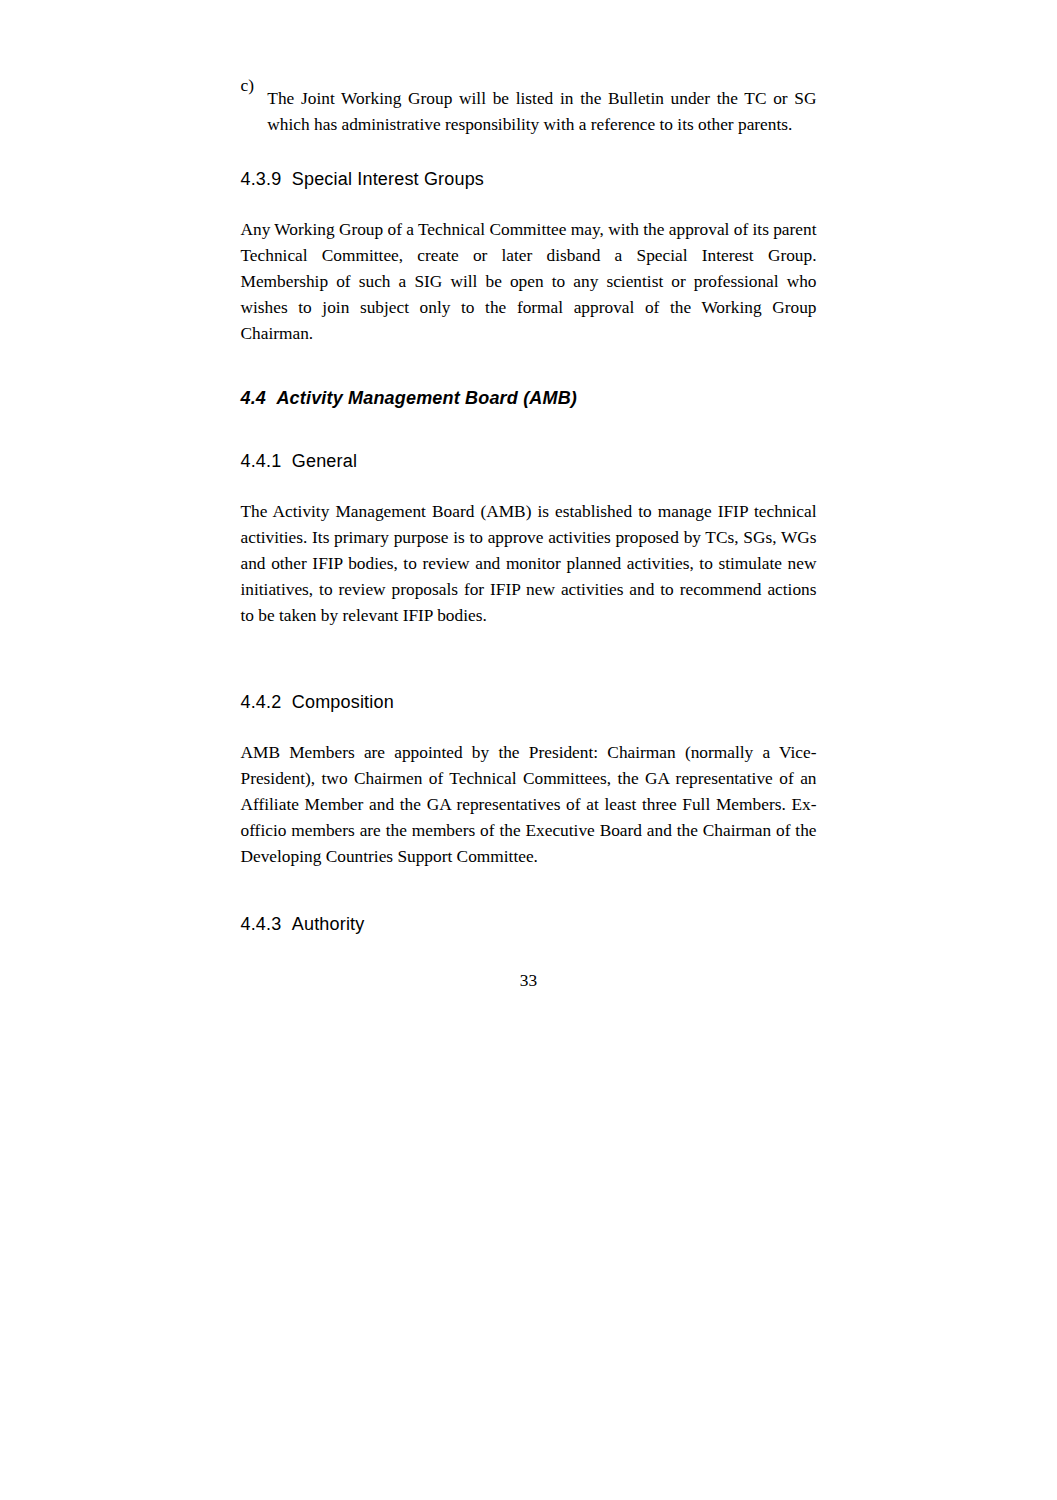c)
The Joint Working Group will be listed in the Bulletin under the TC or SG which has administrative responsibility with a reference to its other parents.
4.3.9 Special Interest Groups
Any Working Group of a Technical Committee may, with the approval of its parent Technical Committee, create or later disband a Special Interest Group. Membership of such a SIG will be open to any scientist or professional who wishes to join subject only to the formal approval of the Working Group Chairman.
4.4 Activity Management Board (AMB)
4.4.1 General
The Activity Management Board (AMB) is established to manage IFIP technical activities. Its primary purpose is to approve activities proposed by TCs, SGs, WGs and other IFIP bodies, to review and monitor planned activities, to stimulate new initiatives, to review proposals for IFIP new activities and to recommend actions to be taken by relevant IFIP bodies.
4.4.2 Composition
AMB Members are appointed by the President: Chairman (normally a Vice-President), two Chairmen of Technical Committees, the GA representative of an Affiliate Member and the GA representatives of at least three Full Members. Ex-officio members are the members of the Executive Board and the Chairman of the Developing Countries Support Committee.
4.4.3 Authority
33